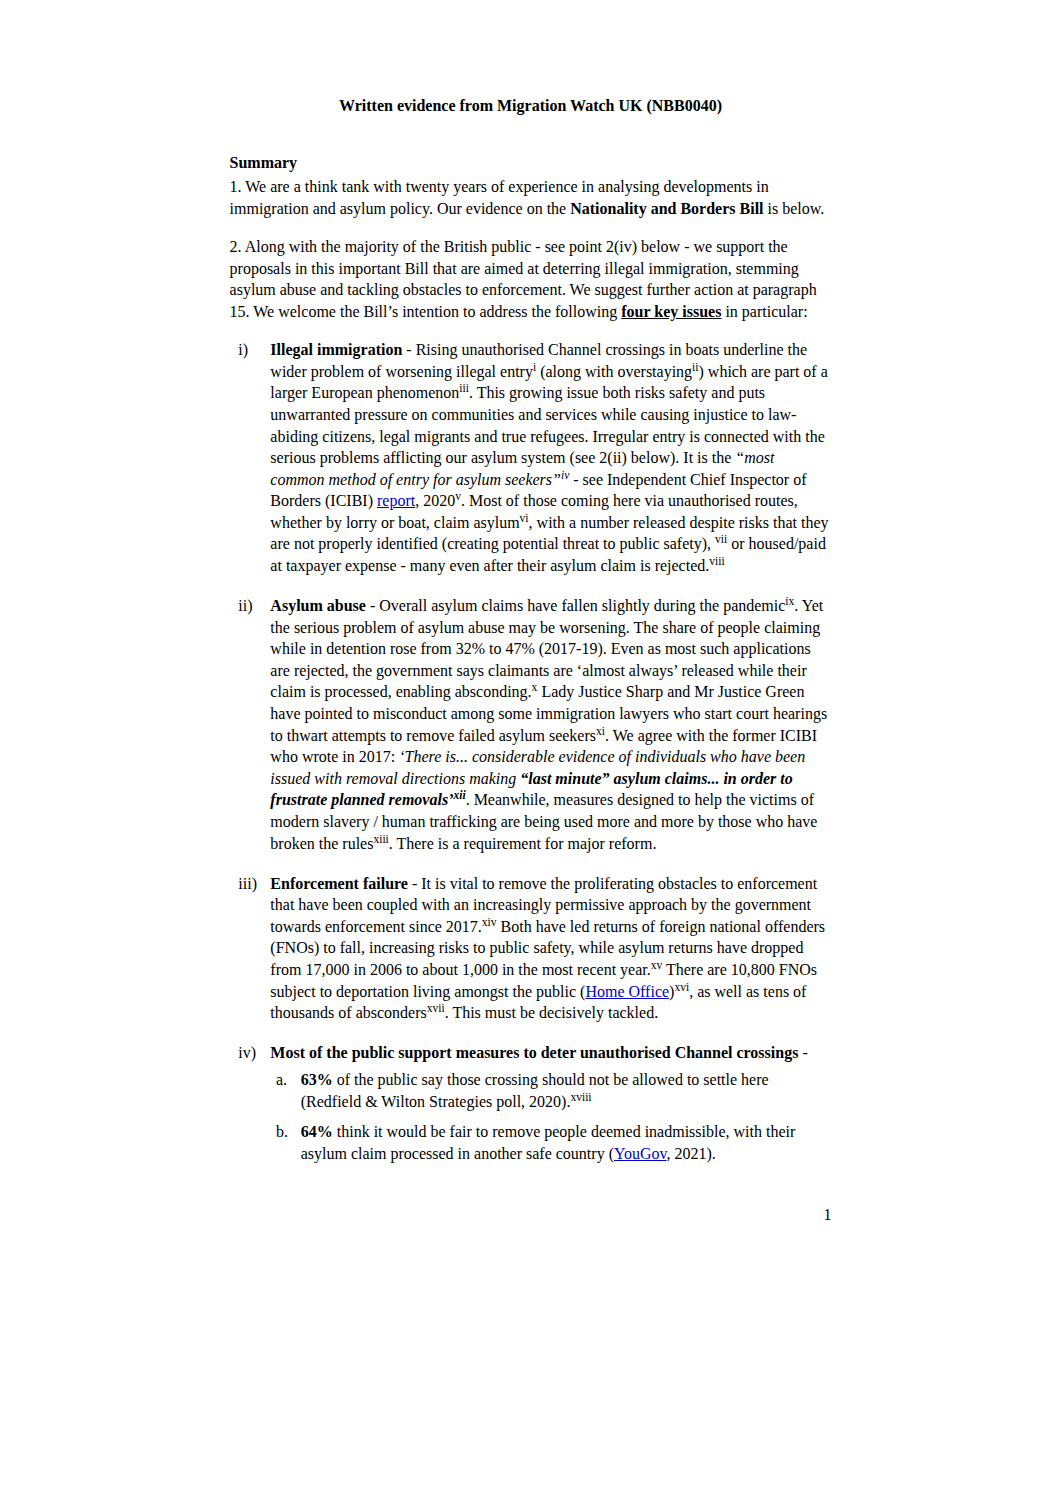Written evidence from Migration Watch UK (NBB0040)
Summary
1. We are a think tank with twenty years of experience in analysing developments in immigration and asylum policy. Our evidence on the Nationality and Borders Bill is below.
2. Along with the majority of the British public - see point 2(iv) below - we support the proposals in this important Bill that are aimed at deterring illegal immigration, stemming asylum abuse and tackling obstacles to enforcement. We suggest further action at paragraph 15. We welcome the Bill’s intention to address the following four key issues in particular:
i) Illegal immigration - Rising unauthorised Channel crossings in boats underline the wider problem of worsening illegal entryi (along with overstayingii) which are part of a larger European phenomenoniii. This growing issue both risks safety and puts unwarranted pressure on communities and services while causing injustice to law-abiding citizens, legal migrants and true refugees. Irregular entry is connected with the serious problems afflicting our asylum system (see 2(ii) below). It is the “most common method of entry for asylum seekers”iv - see Independent Chief Inspector of Borders (ICIBI) report, 2020v. Most of those coming here via unauthorised routes, whether by lorry or boat, claim asylumvi, with a number released despite risks that they are not properly identified (creating potential threat to public safety), vii or housed/paid at taxpayer expense - many even after their asylum claim is rejected.viii
ii) Asylum abuse - Overall asylum claims have fallen slightly during the pandemicix. Yet the serious problem of asylum abuse may be worsening. The share of people claiming while in detention rose from 32% to 47% (2017-19). Even as most such applications are rejected, the government says claimants are ‘almost always’ released while their claim is processed, enabling absconding.x Lady Justice Sharp and Mr Justice Green have pointed to misconduct among some immigration lawyers who start court hearings to thwart attempts to remove failed asylum seekersxi. We agree with the former ICIBI who wrote in 2017: ‘There is... considerable evidence of individuals who have been issued with removal directions making “last minute” asylum claims... in order to frustrate planned removals’xii. Meanwhile, measures designed to help the victims of modern slavery / human trafficking are being used more and more by those who have broken the rulesxiii. There is a requirement for major reform.
iii) Enforcement failure - It is vital to remove the proliferating obstacles to enforcement that have been coupled with an increasingly permissive approach by the government towards enforcement since 2017.xiv Both have led returns of foreign national offenders (FNOs) to fall, increasing risks to public safety, while asylum returns have dropped from 17,000 in 2006 to about 1,000 in the most recent year.xv There are 10,800 FNOs subject to deportation living amongst the public (Home Office)xvi, as well as tens of thousands of abscondersxvii. This must be decisively tackled.
iv) Most of the public support measures to deter unauthorised Channel crossings -
a. 63% of the public say those crossing should not be allowed to settle here (Redfield & Wilton Strategies poll, 2020).xviii
b. 64% think it would be fair to remove people deemed inadmissible, with their asylum claim processed in another safe country (YouGov, 2021).
1